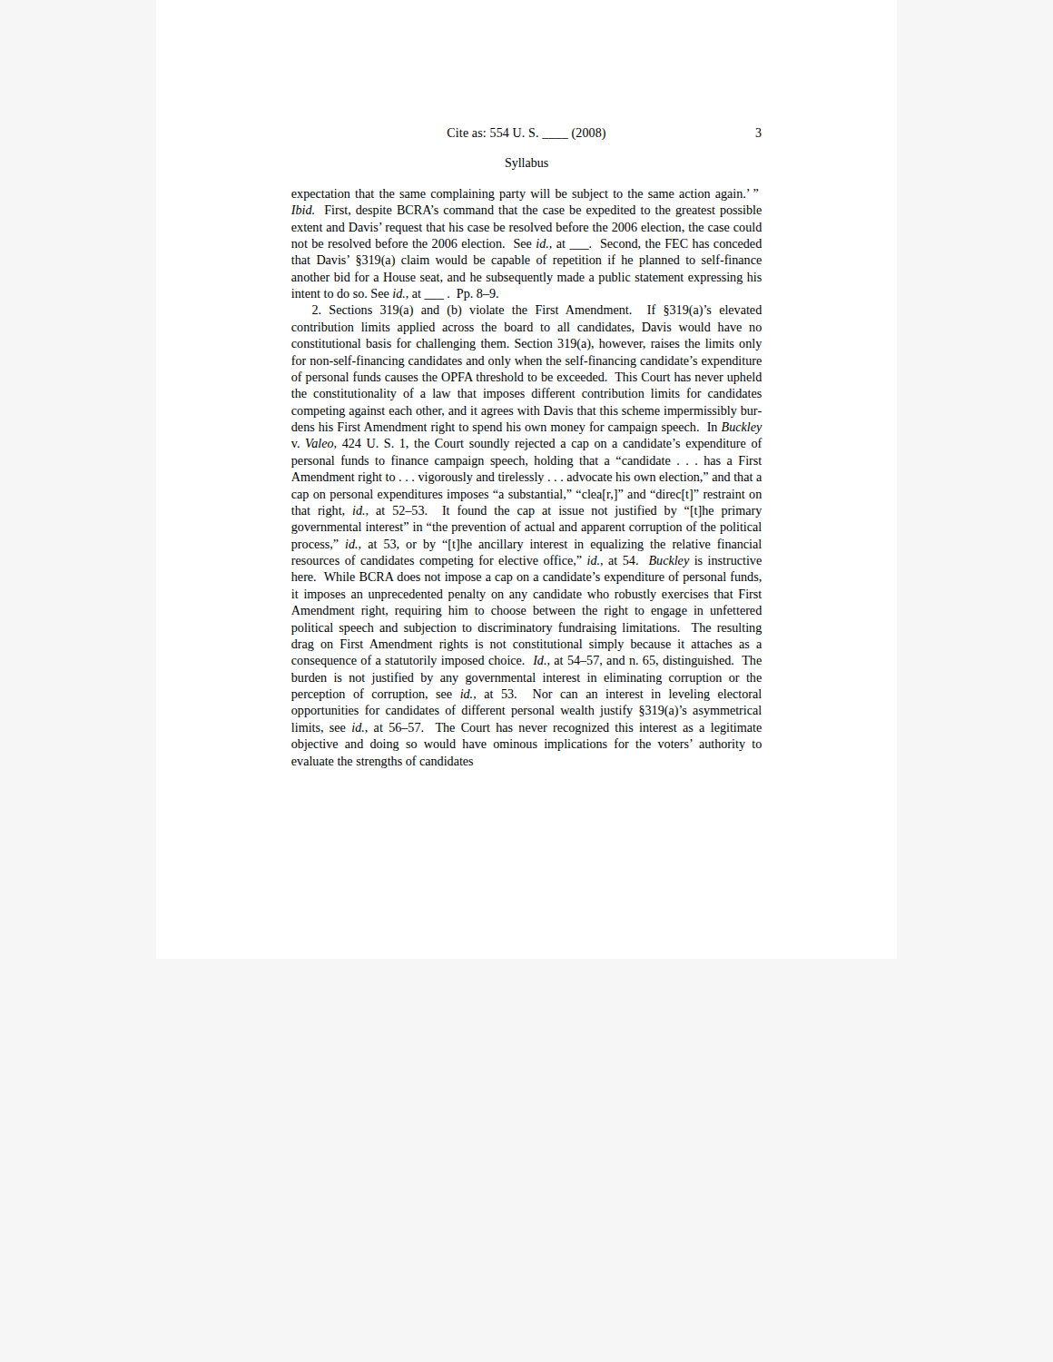Cite as: 554 U. S. ____ (2008) 3
Syllabus
expectation that the same complaining party will be subject to the same action again.’ ” Ibid. First, despite BCRA’s command that the case be expedited to the greatest possible extent and Davis’ request that his case be resolved before the 2006 election, the case could not be resolved before the 2006 election. See id., at ___. Second, the FEC has conceded that Davis’ §319(a) claim would be capable of repetition if he planned to self-finance another bid for a House seat, and he sub­sequently made a public statement expressing his intent to do so. See id., at ___ . Pp. 8–9.
2. Sections 319(a) and (b) violate the First Amendment. If §319(a)’s elevated contribution limits applied across the board to all candi­dates, Davis would have no constitutional basis for challenging them. Section 319(a), however, raises the limits only for non-self-financing candidates and only when the self-financing candidate’s expenditure of personal funds causes the OPFA threshold to be exceeded. This Court has never upheld the constitutionality of a law that imposes different contribution limits for candidates competing against each other, and it agrees with Davis that this scheme impermissibly bur­dens his First Amendment right to spend his own money for cam­paign speech. In Buckley v. Valeo, 424 U. S. 1, the Court soundly re­jected a cap on a candidate’s expenditure of personal funds to finance campaign speech, holding that a “candidate . . . has a First Amend­ment right to . . . vigorously and tirelessly . . . advocate his own elec­tion,” and that a cap on personal expenditures imposes “a substan­tial,” “clea[r,]” and “direc[t]” restraint on that right, id., at 52–53. It found the cap at issue not justified by “[t]he primary governmental interest” in “the prevention of actual and apparent corruption of the political process,” id., at 53, or by “[t]he ancillary interest in equaliz­ing the relative financial resources of candidates competing for elec­tive office,” id., at 54. Buckley is instructive here. While BCRA does not impose a cap on a candidate’s expenditure of personal funds, it imposes an unprecedented penalty on any candidate who robustly ex­ercises that First Amendment right, requiring him to choose between the right to engage in unfettered political speech and subjection to discriminatory fundraising limitations. The resulting drag on First Amendment rights is not constitutional simply because it attaches as a consequence of a statutorily imposed choice. Id., at 54–57, and n. 65, distinguished. The burden is not justified by any governmental interest in eliminating corruption or the perception of corruption, see id., at 53. Nor can an interest in leveling electoral opportunities for candidates of different personal wealth justify §319(a)’s asymmetrical limits, see id., at 56–57. The Court has never recognized this interest as a legitimate objective and doing so would have ominous implica­tions for the voters’ authority to evaluate the strengths of candidates